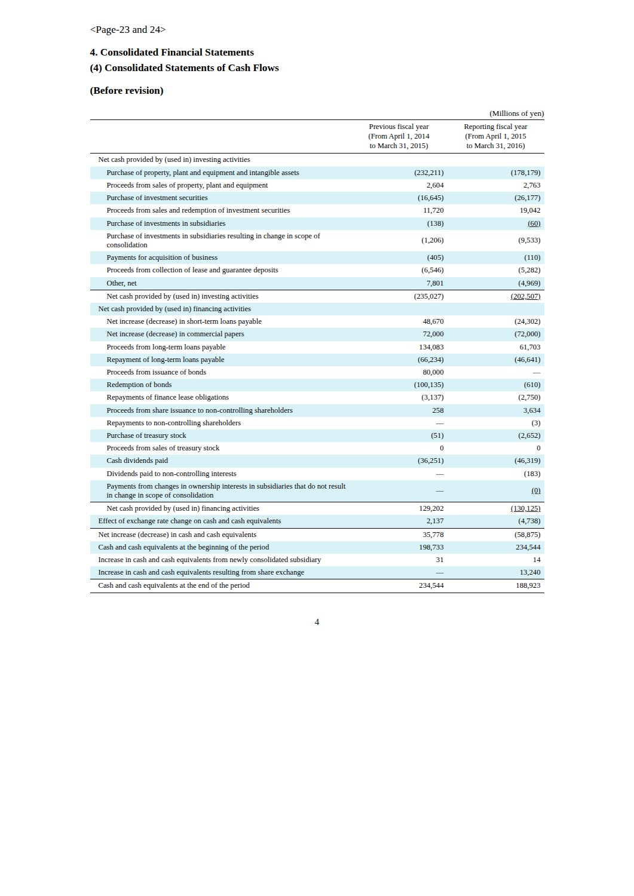<Page-23 and 24>
4. Consolidated Financial Statements
(4) Consolidated Statements of Cash Flows
(Before revision)
(Millions of yen)
| | Previous fiscal year (From April 1, 2014 to March 31, 2015) | Reporting fiscal year (From April 1, 2015 to March 31, 2016) |
| --- | --- | --- |
| Net cash provided by (used in) investing activities | | |
| Purchase of property, plant and equipment and intangible assets | (232,211) | (178,179) |
| Proceeds from sales of property, plant and equipment | 2,604 | 2,763 |
| Purchase of investment securities | (16,645) | (26,177) |
| Proceeds from sales and redemption of investment securities | 11,720 | 19,042 |
| Purchase of investments in subsidiaries | (138) | (60) |
| Purchase of investments in subsidiaries resulting in change in scope of consolidation | (1,206) | (9,533) |
| Payments for acquisition of business | (405) | (110) |
| Proceeds from collection of lease and guarantee deposits | (6,546) | (5,282) |
| Other, net | 7,801 | (4,969) |
| Net cash provided by (used in) investing activities | (235,027) | (202,507) |
| Net cash provided by (used in) financing activities | | |
| Net increase (decrease) in short-term loans payable | 48,670 | (24,302) |
| Net increase (decrease) in commercial papers | 72,000 | (72,000) |
| Proceeds from long-term loans payable | 134,083 | 61,703 |
| Repayment of long-term loans payable | (66,234) | (46,641) |
| Proceeds from issuance of bonds | 80,000 | — |
| Redemption of bonds | (100,135) | (610) |
| Repayments of finance lease obligations | (3,137) | (2,750) |
| Proceeds from share issuance to non-controlling shareholders | 258 | 3,634 |
| Repayments to non-controlling shareholders | — | (3) |
| Purchase of treasury stock | (51) | (2,652) |
| Proceeds from sales of treasury stock | 0 | 0 |
| Cash dividends paid | (36,251) | (46,319) |
| Dividends paid to non-controlling interests | — | (183) |
| Payments from changes in ownership interests in subsidiaries that do not result in change in scope of consolidation | — | (0) |
| Net cash provided by (used in) financing activities | 129,202 | (130,125) |
| Effect of exchange rate change on cash and cash equivalents | 2,137 | (4,738) |
| Net increase (decrease) in cash and cash equivalents | 35,778 | (58,875) |
| Cash and cash equivalents at the beginning of the period | 198,733 | 234,544 |
| Increase in cash and cash equivalents from newly consolidated subsidiary | 31 | 14 |
| Increase in cash and cash equivalents resulting from share exchange | — | 13,240 |
| Cash and cash equivalents at the end of the period | 234,544 | 188,923 |
4